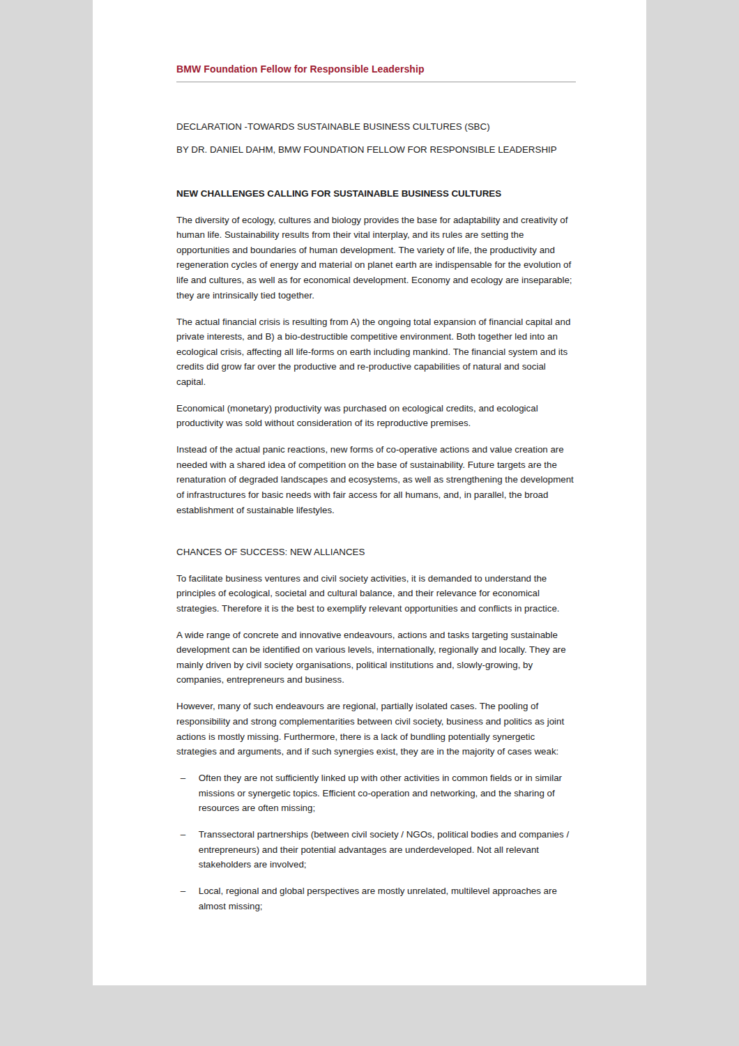BMW Foundation Fellow for Responsible Leadership
DECLARATION -TOWARDS SUSTAINABLE BUSINESS CULTURES (SBC)
BY DR. DANIEL DAHM, BMW FOUNDATION FELLOW FOR RESPONSIBLE LEADERSHIP
NEW CHALLENGES CALLING FOR SUSTAINABLE BUSINESS CULTURES
The diversity of ecology, cultures and biology provides the base for adaptability and creativity of human life. Sustainability results from their vital interplay, and its rules are setting the opportunities and boundaries of human development. The variety of life, the productivity and regeneration cycles of energy and material on planet earth are indispensable for the evolution of life and cultures, as well as for economical development. Economy and ecology are inseparable; they are intrinsically tied together.
The actual financial crisis is resulting from A) the ongoing total expansion of financial capital and private interests, and B) a bio-destructible competitive environment. Both together led into an ecological crisis, affecting all life-forms on earth including mankind. The financial system and its credits did grow far over the productive and re-productive capabilities of natural and social capital.
Economical (monetary) productivity was purchased on ecological credits, and ecological productivity was sold without consideration of its reproductive premises.
Instead of the actual panic reactions, new forms of co-operative actions and value creation are needed with a shared idea of competition on the base of sustainability. Future targets are the renaturation of degraded landscapes and ecosystems, as well as strengthening the development of infrastructures for basic needs with fair access for all humans, and, in parallel, the broad establishment of sustainable lifestyles.
CHANCES OF SUCCESS: NEW ALLIANCES
To facilitate business ventures and civil society activities, it is demanded to understand the principles of ecological, societal and cultural balance, and their relevance for economical strategies. Therefore it is the best to exemplify relevant opportunities and conflicts in practice.
A wide range of concrete and innovative endeavours, actions and tasks targeting sustainable development can be identified on various levels, internationally, regionally and locally. They are mainly driven by civil society organisations, political institutions and, slowly-growing, by companies, entrepreneurs and business.
However, many of such endeavours are regional, partially isolated cases. The pooling of responsibility and strong complementarities between civil society, business and politics as joint actions is mostly missing. Furthermore, there is a lack of bundling potentially synergetic strategies and arguments, and if such synergies exist, they are in the majority of cases weak:
Often they are not sufficiently linked up with other activities in common fields or in similar missions or synergetic topics. Efficient co-operation and networking, and the sharing of resources are often missing;
Transsectoral partnerships (between civil society / NGOs, political bodies and companies / entrepreneurs) and their potential advantages are underdeveloped. Not all relevant stakeholders are involved;
Local, regional and global perspectives are mostly unrelated, multilevel approaches are almost missing;